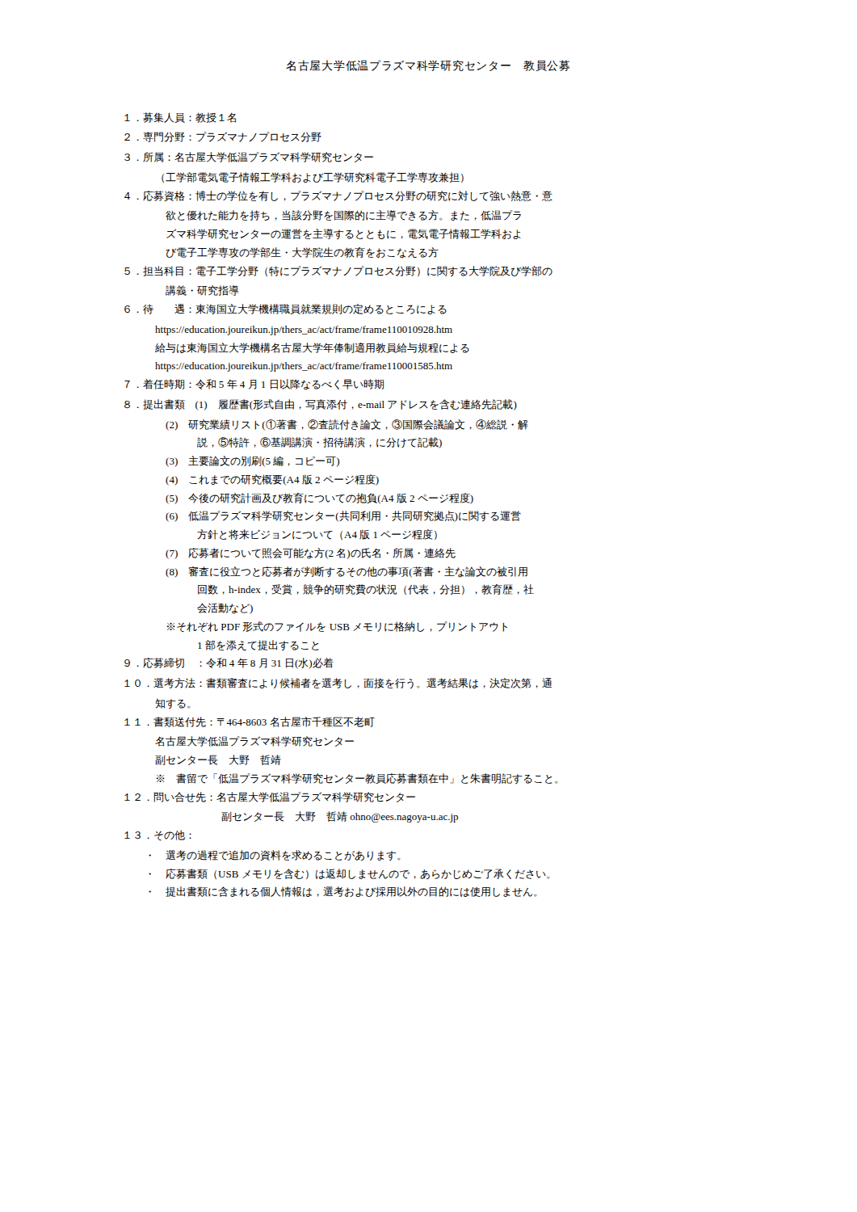名古屋大学低温プラズマ科学研究センター　教員公募
１．募集人員： 教授１名
２．専門分野： プラズマナノプロセス分野
３．所属： 名古屋大学低温プラズマ科学研究センター
（工学部電気電子情報工学科および工学研究科電子工学専攻兼担）
４．応募資格： 博士の学位を有し，プラズマナノプロセス分野の研究に対して強い熱意・意
欲と優れた能力を持ち，当該分野を国際的に主導できる方。また，低温プラ
ズマ科学研究センターの運営を主導するとともに，電気電子情報工学科およ
び電子工学専攻の学部生・大学院生の教育をおこなえる方
５．担当科目： 電子工学分野（特にプラズマナノプロセス分野）に関する大学院及び学部の
講義・研究指導
６．待　　遇： 東海国立大学機構職員就業規則の定めるところによる
https://education.joureikun.jp/thers_ac/act/frame/frame110010928.htm
給与は東海国立大学機構名古屋大学年俸制適用教員給与規程による
https://education.joureikun.jp/thers_ac/act/frame/frame110001585.htm
７．着任時期： 令和 5 年 4 月 1 日以降なるべく早い時期
８．提出書類　 (1)　履歴書(形式自由，写真添付，e-mail アドレスを含む連絡先記載)
(2)　研究業績リスト(①著書，②査読付き論文，③国際会議論文，④総説・解
説，⑤特許，⑥基調講演・招待講演，に分けて記載)
(3)　主要論文の別刷(5 編，コピー可)
(4)　これまでの研究概要(A4 版 2 ページ程度)
(5)　今後の研究計画及び教育についての抱負(A4 版 2 ページ程度)
(6)　低温プラズマ科学研究センター(共同利用・共同研究拠点)に関する運営
方針と将来ビジョンについて（A4 版 1 ページ程度）
(7)　応募者について照会可能な方(2 名)の氏名・所属・連絡先
(8)　審査に役立つと応募者が判断するその他の事項(著書・主な論文の被引用
回数，h-index，受賞，競争的研究費の状況（代表，分担），教育歴，社
会活動など)
※それぞれ PDF 形式のファイルを USB メモリに格納し，プリントアウト
1 部を添えて提出すること
９．応募締切　： 令和 4 年 8 月 31 日(水)必着
１０．選考方法： 書類審査により候補者を選考し，面接を行う。選考結果は，決定次第，通
知する。
１１．書類送付先： 〒464-8603 名古屋市千種区不老町
名古屋大学低温プラズマ科学研究センター
副センター長　大野　哲靖
※　書留で「低温プラズマ科学研究センター教員応募書類在中」と朱書明記すること。
１２．問い合せ先： 名古屋大学低温プラズマ科学研究センター
副センター長　大野　哲靖 ohno@ees.nagoya-u.ac.jp
１３．その他：
選考の過程で追加の資料を求めることがあります。
応募書類（USB メモリを含む）は返却しませんので，あらかじめご了承ください。
提出書類に含まれる個人情報は，選考および採用以外の目的には使用しません。